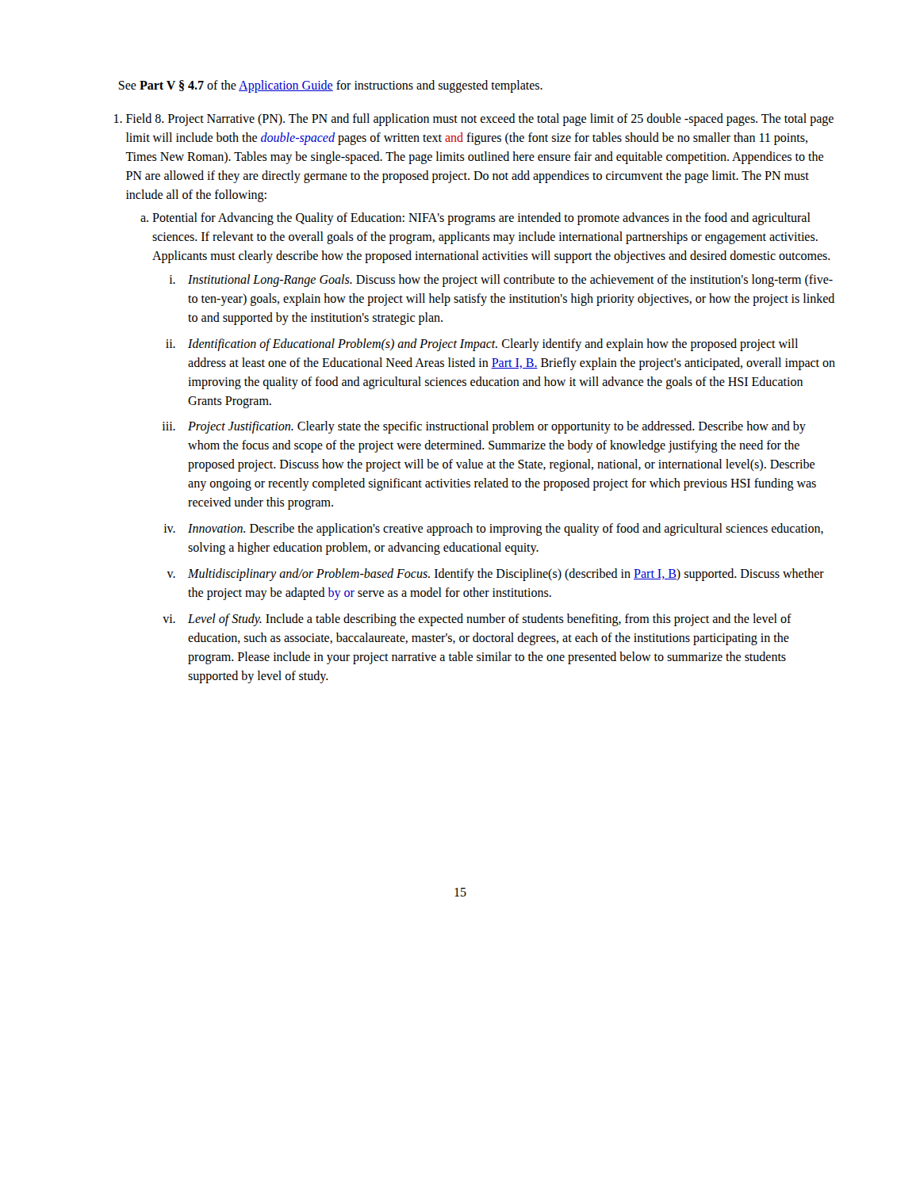See Part V § 4.7 of the Application Guide for instructions and suggested templates.
Field 8. Project Narrative (PN). The PN and full application must not exceed the total page limit of 25 double -spaced pages. The total page limit will include both the double-spaced pages of written text and figures (the font size for tables should be no smaller than 11 points, Times New Roman). Tables may be single-spaced. The page limits outlined here ensure fair and equitable competition. Appendices to the PN are allowed if they are directly germane to the proposed project. Do not add appendices to circumvent the page limit. The PN must include all of the following:
Potential for Advancing the Quality of Education: NIFA's programs are intended to promote advances in the food and agricultural sciences. If relevant to the overall goals of the program, applicants may include international partnerships or engagement activities. Applicants must clearly describe how the proposed international activities will support the objectives and desired domestic outcomes.
Institutional Long-Range Goals. Discuss how the project will contribute to the achievement of the institution's long-term (five- to ten-year) goals, explain how the project will help satisfy the institution's high priority objectives, or how the project is linked to and supported by the institution's strategic plan.
Identification of Educational Problem(s) and Project Impact. Clearly identify and explain how the proposed project will address at least one of the Educational Need Areas listed in Part I, B. Briefly explain the project's anticipated, overall impact on improving the quality of food and agricultural sciences education and how it will advance the goals of the HSI Education Grants Program.
Project Justification. Clearly state the specific instructional problem or opportunity to be addressed. Describe how and by whom the focus and scope of the project were determined. Summarize the body of knowledge justifying the need for the proposed project. Discuss how the project will be of value at the State, regional, national, or international level(s). Describe any ongoing or recently completed significant activities related to the proposed project for which previous HSI funding was received under this program.
Innovation. Describe the application's creative approach to improving the quality of food and agricultural sciences education, solving a higher education problem, or advancing educational equity.
Multidisciplinary and/or Problem-based Focus. Identify the Discipline(s) (described in Part I, B) supported. Discuss whether the project may be adapted by or serve as a model for other institutions.
Level of Study. Include a table describing the expected number of students benefiting, from this project and the level of education, such as associate, baccalaureate, master's, or doctoral degrees, at each of the institutions participating in the program. Please include in your project narrative a table similar to the one presented below to summarize the students supported by level of study.
15